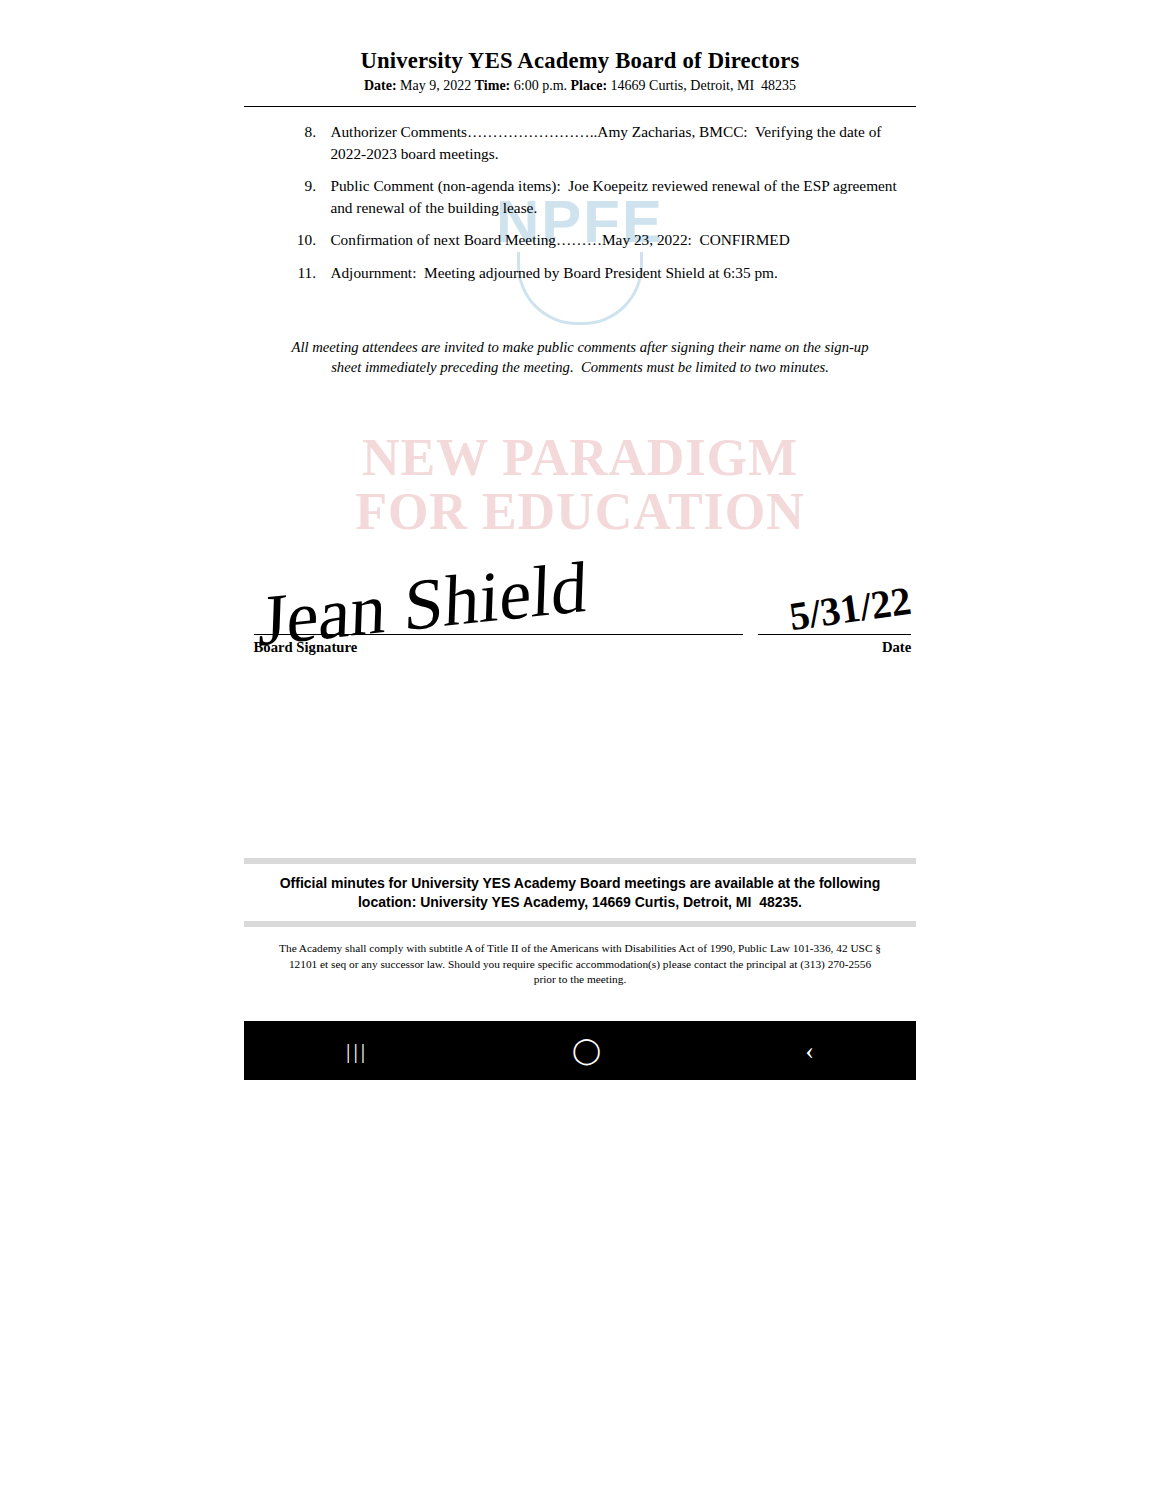NPFE
NEW PARADIGM
FOR EDUCATION
University YES Academy Board of Directors
Date: May 9, 2022 Time: 6:00 p.m. Place: 14669 Curtis, Detroit, MI 48235
8. Authorizer Comments……………………..Amy Zacharias, BMCC: Verifying the date of 2022-2023 board meetings.
9. Public Comment (non-agenda items): Joe Koepeitz reviewed renewal of the ESP agreement and renewal of the building lease.
10. Confirmation of next Board Meeting………May 23, 2022: CONFIRMED
11. Adjournment: Meeting adjourned by Board President Shield at 6:35 pm.
All meeting attendees are invited to make public comments after signing their name on the sign-up sheet immediately preceding the meeting. Comments must be limited to two minutes.
Jean Shield
Board Signature
5/31/22
Date
Official minutes for University YES Academy Board meetings are available at the following location: University YES Academy, 14669 Curtis, Detroit, MI 48235.
The Academy shall comply with subtitle A of Title II of the Americans with Disabilities Act of 1990, Public Law 101-336, 42 USC § 12101 et seq or any successor law. Should you require specific accommodation(s) please contact the principal at (313) 270-2556 prior to the meeting.
||| ◯ ‹